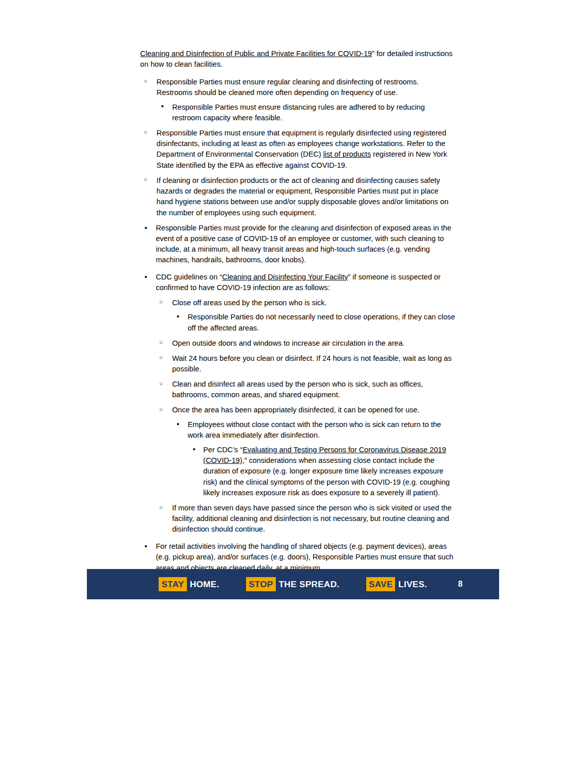Cleaning and Disinfection of Public and Private Facilities for COVID-19” for detailed instructions on how to clean facilities.
Responsible Parties must ensure regular cleaning and disinfecting of restrooms. Restrooms should be cleaned more often depending on frequency of use.
Responsible Parties must ensure distancing rules are adhered to by reducing restroom capacity where feasible.
Responsible Parties must ensure that equipment is regularly disinfected using registered disinfectants, including at least as often as employees change workstations. Refer to the Department of Environmental Conservation (DEC) list of products registered in New York State identified by the EPA as effective against COVID-19.
If cleaning or disinfection products or the act of cleaning and disinfecting causes safety hazards or degrades the material or equipment, Responsible Parties must put in place hand hygiene stations between use and/or supply disposable gloves and/or limitations on the number of employees using such equipment.
Responsible Parties must provide for the cleaning and disinfection of exposed areas in the event of a positive case of COVID-19 of an employee or customer, with such cleaning to include, at a minimum, all heavy transit areas and high-touch surfaces (e.g. vending machines, handrails, bathrooms, door knobs).
CDC guidelines on “Cleaning and Disinfecting Your Facility” if someone is suspected or confirmed to have COVID-19 infection are as follows:
Close off areas used by the person who is sick.
Responsible Parties do not necessarily need to close operations, if they can close off the affected areas.
Open outside doors and windows to increase air circulation in the area.
Wait 24 hours before you clean or disinfect. If 24 hours is not feasible, wait as long as possible.
Clean and disinfect all areas used by the person who is sick, such as offices, bathrooms, common areas, and shared equipment.
Once the area has been appropriately disinfected, it can be opened for use.
Employees without close contact with the person who is sick can return to the work area immediately after disinfection.
Per CDC’s “Evaluating and Testing Persons for Coronavirus Disease 2019 (COVID-19),” considerations when assessing close contact include the duration of exposure (e.g. longer exposure time likely increases exposure risk) and the clinical symptoms of the person with COVID-19 (e.g. coughing likely increases exposure risk as does exposure to a severely ill patient).
If more than seven days have passed since the person who is sick visited or used the facility, additional cleaning and disinfection is not necessary, but routine cleaning and disinfection should continue.
For retail activities involving the handling of shared objects (e.g. payment devices), areas (e.g. pickup area), and/or surfaces (e.g. doors), Responsible Parties must ensure that such areas and objects are cleaned daily, at a minimum.
STAY HOME. STOP THE SPREAD. SAVE LIVES. 8